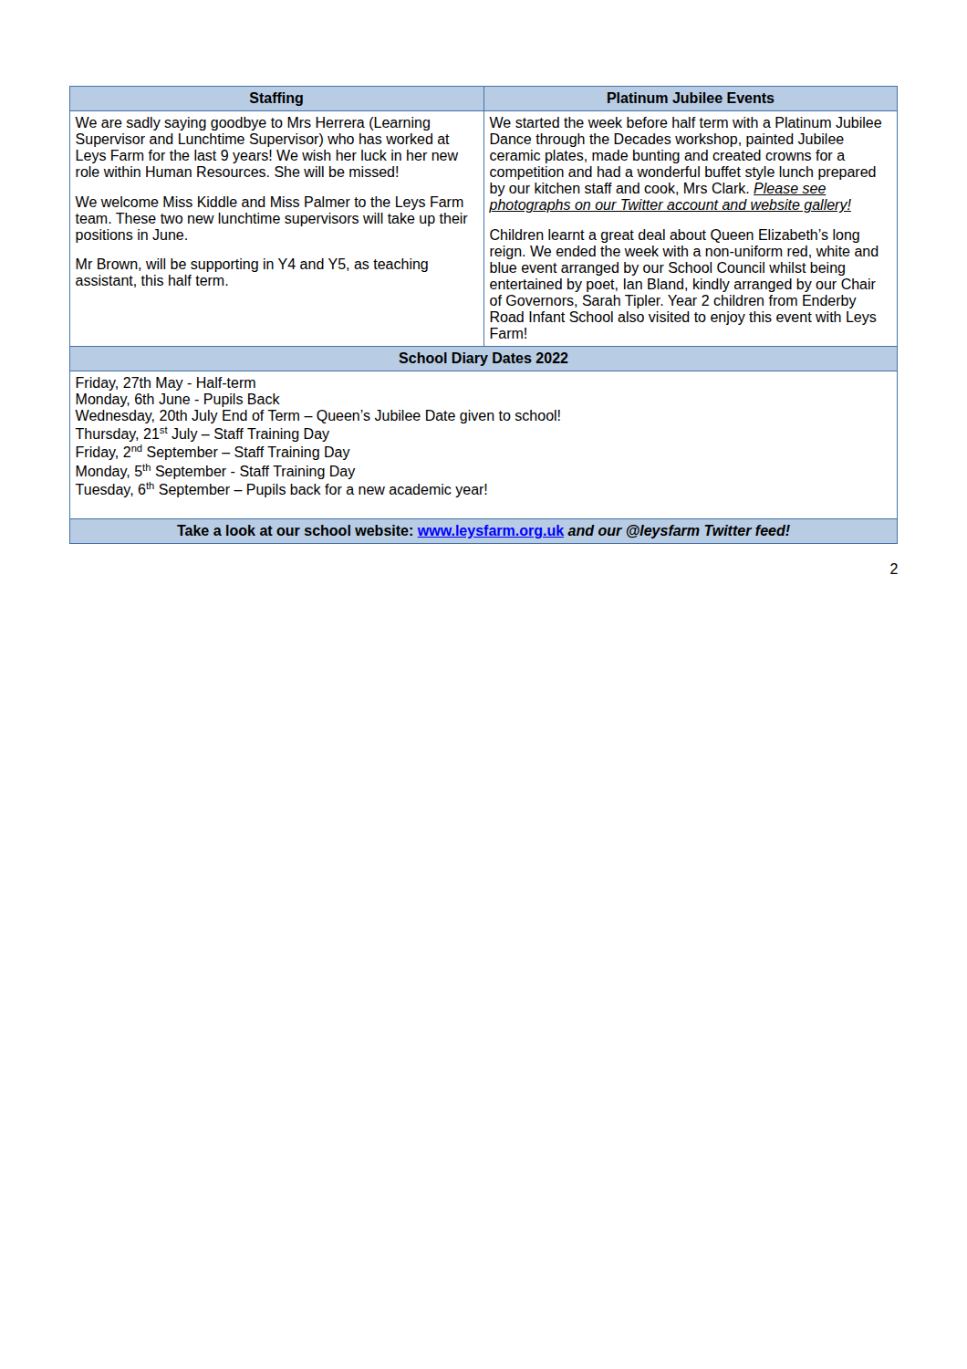| Staffing | Platinum Jubilee Events |
| --- | --- |
| We are sadly saying goodbye to Mrs Herrera (Learning Supervisor and Lunchtime Supervisor) who has worked at Leys Farm for the last 9 years! We wish her luck in her new role within Human Resources. She will be missed! We welcome Miss Kiddle and Miss Palmer to the Leys Farm team. These two new lunchtime supervisors will take up their positions in June. Mr Brown, will be supporting in Y4 and Y5, as teaching assistant, this half term. | We started the week before half term with a Platinum Jubilee Dance through the Decades workshop, painted Jubilee ceramic plates, made bunting and created crowns for a competition and had a wonderful buffet style lunch prepared by our kitchen staff and cook, Mrs Clark. Please see photographs on our Twitter account and website gallery! Children learnt a great deal about Queen Elizabeth’s long reign. We ended the week with a non-uniform red, white and blue event arranged by our School Council whilst being entertained by poet, Ian Bland, kindly arranged by our Chair of Governors, Sarah Tipler. Year 2 children from Enderby Road Infant School also visited to enjoy this event with Leys Farm! |
| School Diary Dates 2022 |
| Friday, 27th May - Half-term Monday, 6th June - Pupils Back Wednesday, 20th July End of Term – Queen’s Jubilee Date given to school! Thursday, 21 st July – Staff Training Day Friday, 2 nd September – Staff Training Day Monday, 5 th September - Staff Training Day Tuesday, 6 th September – Pupils back for a new academic year! |
| Take a look at our school website: www.leysfarm.org.uk and our @leysfarm Twitter feed! |
2